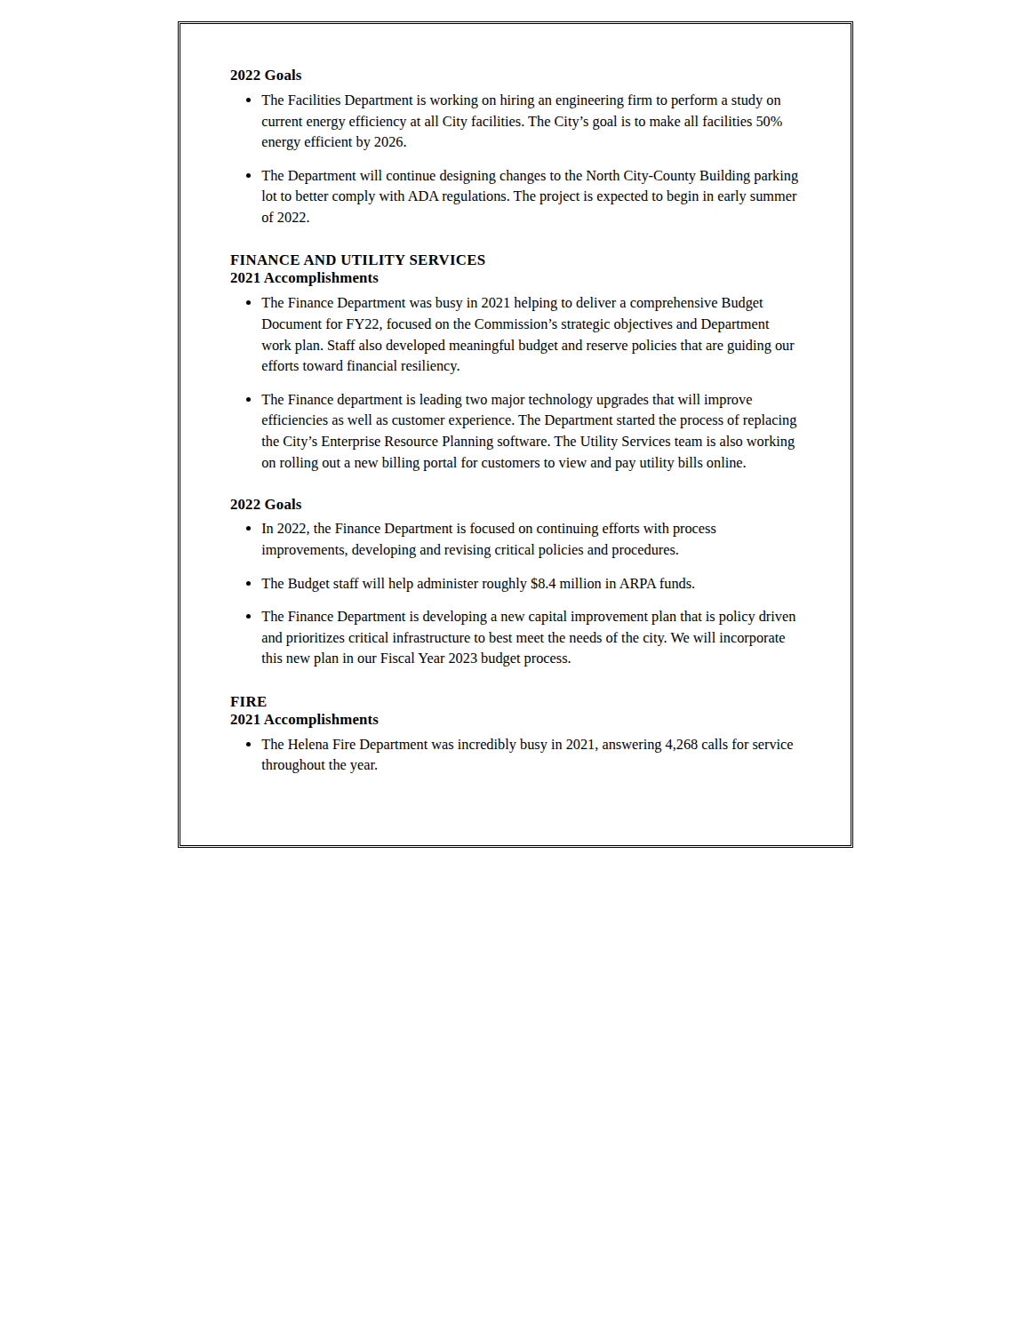2022 Goals
The Facilities Department is working on hiring an engineering firm to perform a study on current energy efficiency at all City facilities. The City’s goal is to make all facilities 50% energy efficient by 2026.
The Department will continue designing changes to the North City-County Building parking lot to better comply with ADA regulations. The project is expected to begin in early summer of 2022.
FINANCE AND UTILITY SERVICES
2021 Accomplishments
The Finance Department was busy in 2021 helping to deliver a comprehensive Budget Document for FY22, focused on the Commission’s strategic objectives and Department work plan. Staff also developed meaningful budget and reserve policies that are guiding our efforts toward financial resiliency.
The Finance department is leading two major technology upgrades that will improve efficiencies as well as customer experience. The Department started the process of replacing the City’s Enterprise Resource Planning software. The Utility Services team is also working on rolling out a new billing portal for customers to view and pay utility bills online.
2022 Goals
In 2022, the Finance Department is focused on continuing efforts with process improvements, developing and revising critical policies and procedures.
The Budget staff will help administer roughly $8.4 million in ARPA funds.
The Finance Department is developing a new capital improvement plan that is policy driven and prioritizes critical infrastructure to best meet the needs of the city. We will incorporate this new plan in our Fiscal Year 2023 budget process.
FIRE
2021 Accomplishments
The Helena Fire Department was incredibly busy in 2021, answering 4,268 calls for service throughout the year.